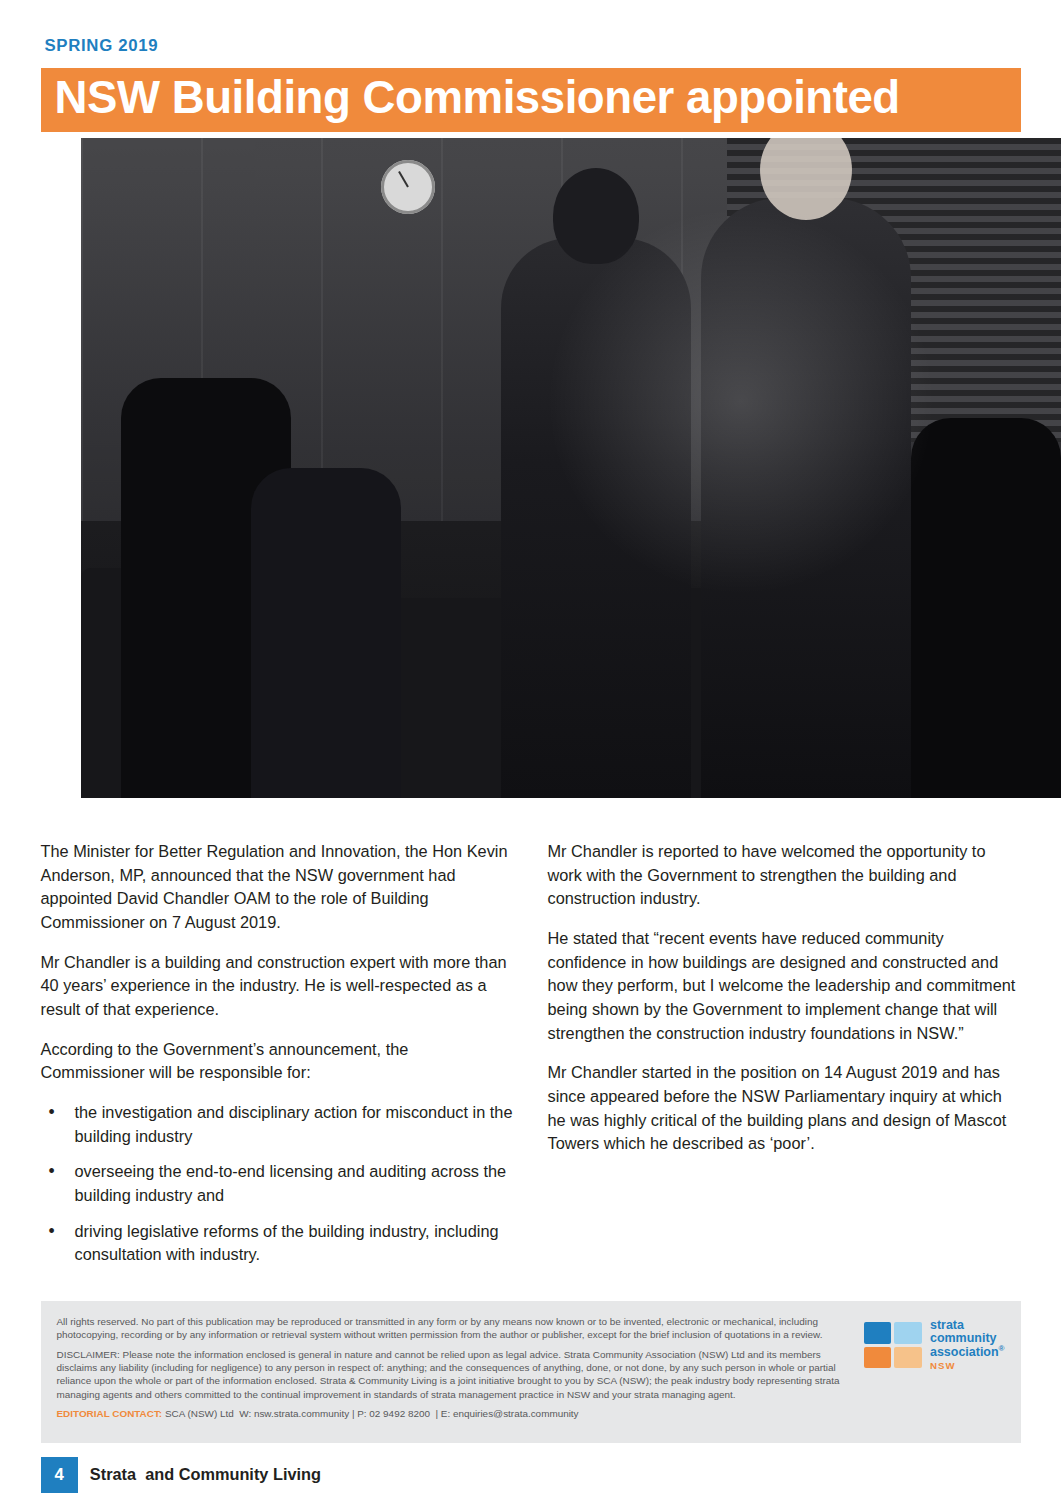SPRING 2019
NSW Building Commissioner appointed
The Minister for Better Regulation and Innovation, the Hon Kevin Anderson, MP, announced that the NSW government had appointed David Chandler OAM to the role of Building Commissioner on 7 August 2019.
Mr Chandler is a building and construction expert with more than 40 years’ experience in the industry. He is well-respected as a result of that experience.
According to the Government’s announcement, the Commissioner will be responsible for:
the investigation and disciplinary action for misconduct in the building industry
overseeing the end-to-end licensing and auditing across the building industry and
driving legislative reforms of the building industry, including consultation with industry.
Mr Chandler is reported to have welcomed the opportunity to work with the Government to strengthen the building and construction industry.
He stated that “recent events have reduced community confidence in how buildings are designed and constructed and how they perform, but I welcome the leadership and commitment being shown by the Government to implement change that will strengthen the construction industry foundations in NSW.”
Mr Chandler started in the position on 14 August 2019 and has since appeared before the NSW Parliamentary inquiry at which he was highly critical of the building plans and design of Mascot Towers which he described as ‘poor’.
All rights reserved. No part of this publication may be reproduced or transmitted in any form or by any means now known or to be invented, electronic or mechanical, including photocopying, recording or by any information or retrieval system without written permission from the author or publisher, except for the brief inclusion of quotations in a review.
DISCLAIMER: Please note the information enclosed is general in nature and cannot be relied upon as legal advice. Strata Community Association (NSW) Ltd and its members disclaims any liability (including for negligence) to any person in respect of: anything; and the consequences of anything, done, or not done, by any such person in whole or partial reliance upon the whole or part of the information enclosed. Strata & Community Living is a joint initiative brought to you by SCA (NSW); the peak industry body representing strata managing agents and others committed to the continual improvement in standards of strata management practice in NSW and your strata managing agent.
EDITORIAL CONTACT: SCA (NSW) Ltd W: nsw.strata.community | P: 02 9492 8200 | E: enquiries@strata.community
strata
community
association® NSW
4
Strata and Community Living